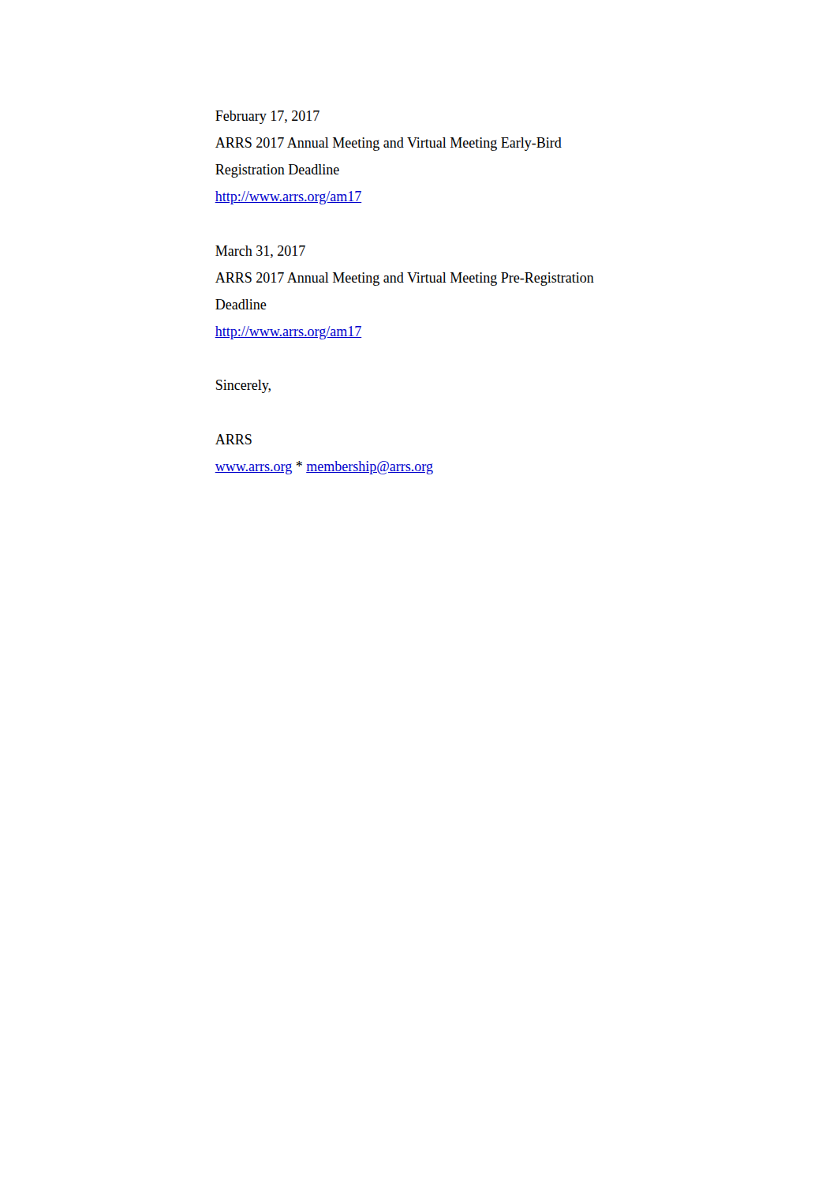February 17, 2017
ARRS 2017 Annual Meeting and Virtual Meeting Early-Bird Registration Deadline
http://www.arrs.org/am17
March 31, 2017
ARRS 2017 Annual Meeting and Virtual Meeting Pre-Registration Deadline
http://www.arrs.org/am17
Sincerely,
ARRS
www.arrs.org * membership@arrs.org